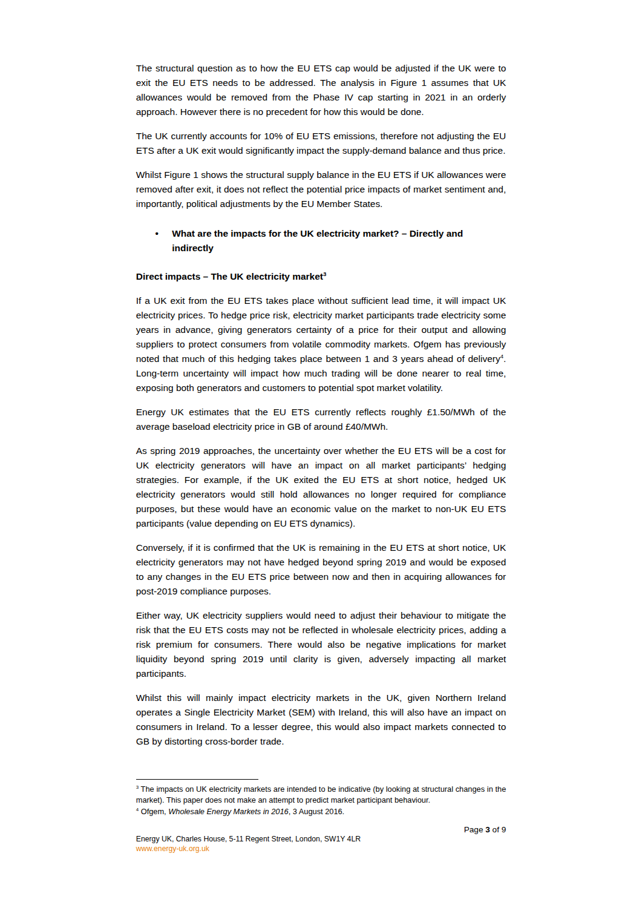The structural question as to how the EU ETS cap would be adjusted if the UK were to exit the EU ETS needs to be addressed. The analysis in Figure 1 assumes that UK allowances would be removed from the Phase IV cap starting in 2021 in an orderly approach. However there is no precedent for how this would be done.
The UK currently accounts for 10% of EU ETS emissions, therefore not adjusting the EU ETS after a UK exit would significantly impact the supply-demand balance and thus price.
Whilst Figure 1 shows the structural supply balance in the EU ETS if UK allowances were removed after exit, it does not reflect the potential price impacts of market sentiment and, importantly, political adjustments by the EU Member States.
What are the impacts for the UK electricity market? – Directly and indirectly
Direct impacts – The UK electricity market3
If a UK exit from the EU ETS takes place without sufficient lead time, it will impact UK electricity prices. To hedge price risk, electricity market participants trade electricity some years in advance, giving generators certainty of a price for their output and allowing suppliers to protect consumers from volatile commodity markets. Ofgem has previously noted that much of this hedging takes place between 1 and 3 years ahead of delivery4. Long-term uncertainty will impact how much trading will be done nearer to real time, exposing both generators and customers to potential spot market volatility.
Energy UK estimates that the EU ETS currently reflects roughly £1.50/MWh of the average baseload electricity price in GB of around £40/MWh.
As spring 2019 approaches, the uncertainty over whether the EU ETS will be a cost for UK electricity generators will have an impact on all market participants’ hedging strategies. For example, if the UK exited the EU ETS at short notice, hedged UK electricity generators would still hold allowances no longer required for compliance purposes, but these would have an economic value on the market to non-UK EU ETS participants (value depending on EU ETS dynamics).
Conversely, if it is confirmed that the UK is remaining in the EU ETS at short notice, UK electricity generators may not have hedged beyond spring 2019 and would be exposed to any changes in the EU ETS price between now and then in acquiring allowances for post-2019 compliance purposes.
Either way, UK electricity suppliers would need to adjust their behaviour to mitigate the risk that the EU ETS costs may not be reflected in wholesale electricity prices, adding a risk premium for consumers. There would also be negative implications for market liquidity beyond spring 2019 until clarity is given, adversely impacting all market participants.
Whilst this will mainly impact electricity markets in the UK, given Northern Ireland operates a Single Electricity Market (SEM) with Ireland, this will also have an impact on consumers in Ireland. To a lesser degree, this would also impact markets connected to GB by distorting cross-border trade.
3 The impacts on UK electricity markets are intended to be indicative (by looking at structural changes in the market). This paper does not make an attempt to predict market participant behaviour.
4 Ofgem, Wholesale Energy Markets in 2016, 3 August 2016.
Page 3 of 9
Energy UK, Charles House, 5-11 Regent Street, London, SW1Y 4LR
www.energy-uk.org.uk